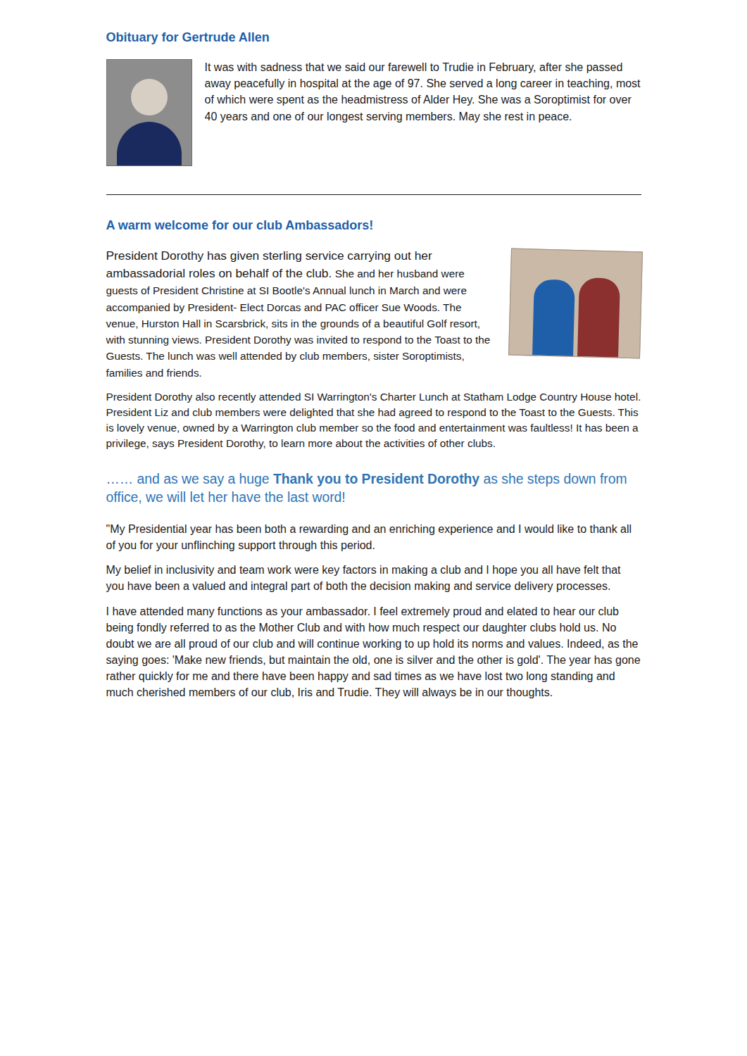Obituary for Gertrude Allen
It was with sadness that we said our farewell to Trudie in February, after she passed away peacefully in hospital at the age of 97. She served a long career in teaching, most of which were spent as the headmistress of Alder Hey. She was a Soroptimist for over 40 years and one of our longest serving members. May she rest in peace.
A warm welcome for our club Ambassadors!
President Dorothy has given sterling service carrying out her ambassadorial roles on behalf of the club. She and her husband were guests of President Christine at SI Bootle's Annual lunch in March and were accompanied by President- Elect Dorcas and PAC officer Sue Woods. The venue, Hurston Hall in Scarsbrick, sits in the grounds of a beautiful Golf resort, with stunning views. President Dorothy was invited to respond to the Toast to the Guests. The lunch was well attended by club members, sister Soroptimists, families and friends.
President Dorothy also recently attended SI Warrington's Charter Lunch at Statham Lodge Country House hotel. President Liz and club members were delighted that she had agreed to respond to the Toast to the Guests. This is lovely venue, owned by a Warrington club member so the food and entertainment was faultless! It has been a privilege, says President Dorothy, to learn more about the activities of other clubs.
…… and as we say a huge Thank you to President Dorothy as she steps down from office, we will let her have the last word!
"My Presidential year has been both a rewarding and an enriching experience and I would like to thank all of you for your unflinching support through this period.
My belief in inclusivity and team work were key factors in making a club and I hope you all have felt that you have been a valued and integral part of both the decision making and service delivery processes.
I have attended many functions as your ambassador. I feel extremely proud and elated to hear our club being fondly referred to as the Mother Club and with how much respect our daughter clubs hold us. No doubt we are all proud of our club and will continue working to up hold its norms and values. Indeed, as the saying goes: 'Make new friends, but maintain the old, one is silver and the other is gold'. The year has gone rather quickly for me and there have been happy and sad times as we have lost two long standing and much cherished members of our club, Iris and Trudie. They will always be in our thoughts.